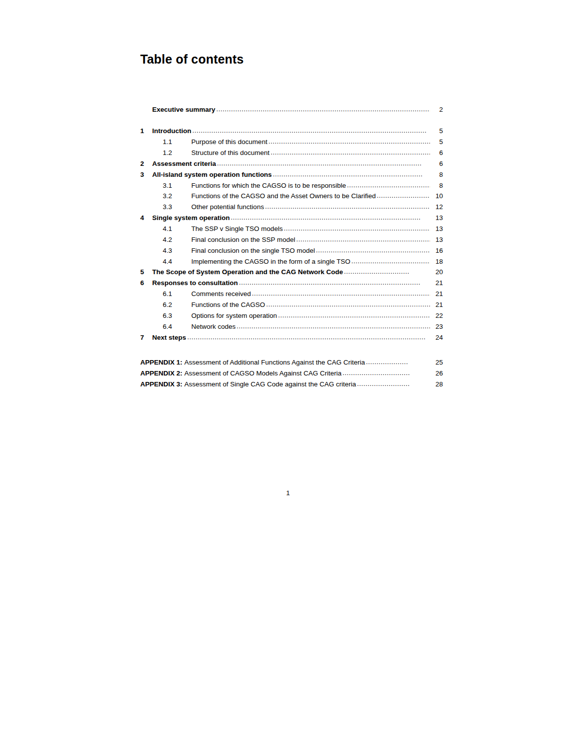Table of contents
| | Executive summary ................................................................................................................. | 2 |
| 1 | Introduction ............................................................................................................... | 5 |
| | 1.1 | Purpose of this document ....................................................................................... | 5 |
| | 1.2 | Structure of this document ...................................................................................... | 6 |
| 2 | Assessment criteria ................................................................................................. | 6 |
| 3 | All-island system operation functions ....................................................................... | 8 |
| | 3.1 | Functions for which the CAGSO is to be responsible .............................................. | 8 |
| | 3.2 | Functions of the CAGSO and the Asset Owners to be Clarified ............................ | 10 |
| | 3.3 | Other potential functions ......................................................................................... | 12 |
| 4 | Single system operation .......................................................................................... | 13 |
| | 4.1 | The SSP v Single TSO models ............................................................................. | 13 |
| | 4.2 | Final conclusion on the SSP model ........................................................................ | 13 |
| | 4.3 | Final conclusion on the single TSO model ............................................................ | 16 |
| | 4.4 | Implementing the CAGSO in the form of a single TSO ......................................... | 18 |
| 5 | The Scope of System Operation and the CAG Network Code ............................... | 20 |
| 6 | Responses to consultation ...................................................................................... | 21 |
| | 6.1 | Comments received .............................................................................................. | 21 |
| | 6.2 | Functions of the CAGSO ....................................................................................... | 21 |
| | 6.3 | Options for system operation ............................................................................... | 22 |
| | 6.4 | Network codes ..................................................................................................... | 23 |
| 7 | Next steps ................................................................................................................. | 24 |
APPENDIX 1: Assessment of Additional Functions Against the CAG Criteria .................... 25
APPENDIX 2: Assessment of CAGSO Models Against CAG Criteria ................................ 26
APPENDIX 3: Assessment of Single CAG Code against the CAG criteria ......................... 28
1